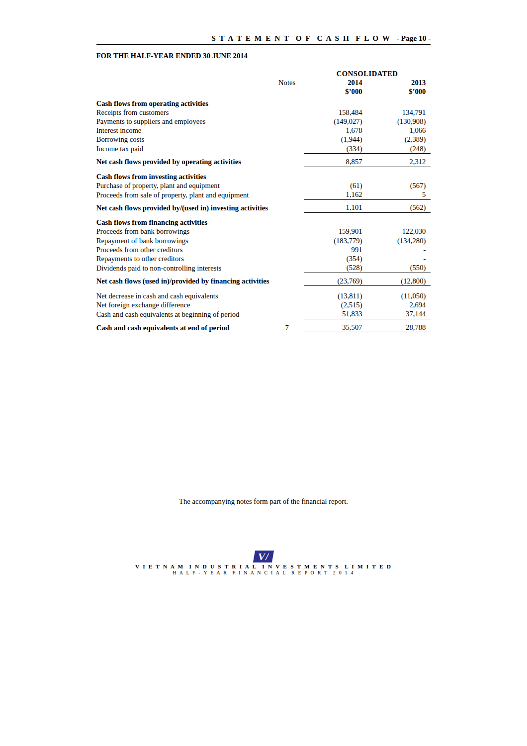S T A T E M E N T O F C A S H F L O W - Page 10 -
FOR THE HALF-YEAR ENDED 30 JUNE 2014
| | | CONSOLIDATED |
| | Notes | 2014 | 2013 |
| | | $’000 | $’000 |
| Cash flows from operating activities | | | |
| Receipts from customers | | 158,484 | 134,791 |
| Payments to suppliers and employees | | (149,027) | (130,908) |
| Interest income | | 1,678 | 1,066 |
| Borrowing costs | | (1,944) | (2,389) |
| Income tax paid | | (334) | (248) |
| Net cash flows provided by operating activities | | 8,857 | 2,312 |
| Cash flows from investing activities | | | |
| Purchase of property, plant and equipment | | (61) | (567) |
| Proceeds from sale of property, plant and equipment | | 1,162 | 5 |
| Net cash flows provided by/(used in) investing activities | | 1,101 | (562) |
| Cash flows from financing activities | | | |
| Proceeds from bank borrowings | | 159,901 | 122,030 |
| Repayment of bank borrowings | | (183,779) | (134,280) |
| Proceeds from other creditors | | 991 | - |
| Repayments to other creditors | | (354) | - |
| Dividends paid to non-controlling interests | | (528) | (550) |
| Net cash flows (used in)/provided by financing activities | | (23,769) | (12,800) |
| Net decrease in cash and cash equivalents | | (13,811) | (11,050) |
| Net foreign exchange difference | | (2,515) | 2,694 |
| Cash and cash equivalents at beginning of period | | 51,833 | 37,144 |
| Cash and cash equivalents at end of period | 7 | 35,507 | 28,788 |
The accompanying notes form part of the financial report.
V/
V I E T N A M I N D U S T R I A L I N V E S T M E N T S L I M I T E D
H A L F - Y E A R F I N A N C I A L R E P O R T 2 0 1 4